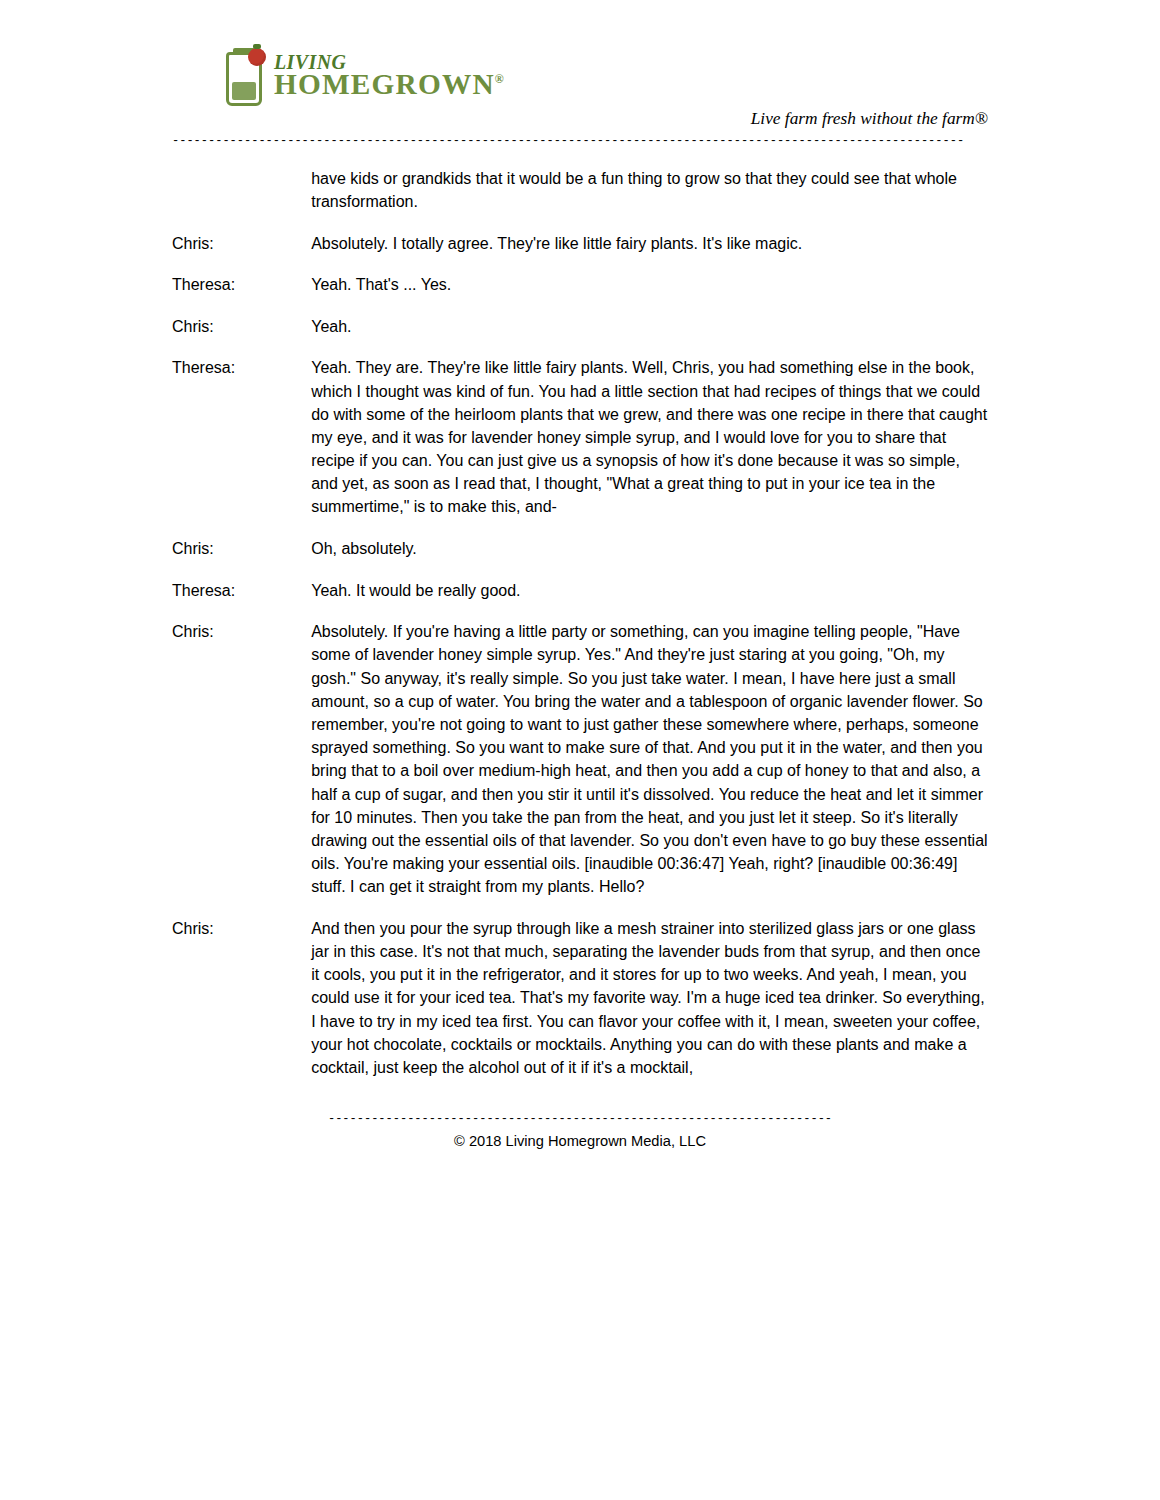LIVING HOMEGROWN®
Live farm fresh without the farm®
--------------------------------------------------------------------------------------------------------------
have kids or grandkids that it would be a fun thing to grow so that they could see that whole transformation.
Chris:
Absolutely. I totally agree. They're like little fairy plants. It's like magic.
Theresa:
Yeah. That's ... Yes.
Chris:
Yeah.
Theresa:
Yeah. They are. They're like little fairy plants. Well, Chris, you had something else in the book, which I thought was kind of fun. You had a little section that had recipes of things that we could do with some of the heirloom plants that we grew, and there was one recipe in there that caught my eye, and it was for lavender honey simple syrup, and I would love for you to share that recipe if you can. You can just give us a synopsis of how it's done because it was so simple, and yet, as soon as I read that, I thought, "What a great thing to put in your ice tea in the summertime," is to make this, and-
Chris:
Oh, absolutely.
Theresa:
Yeah. It would be really good.
Chris:
Absolutely. If you're having a little party or something, can you imagine telling people, "Have some of lavender honey simple syrup. Yes." And they're just staring at you going, "Oh, my gosh." So anyway, it's really simple. So you just take water. I mean, I have here just a small amount, so a cup of water. You bring the water and a tablespoon of organic lavender flower. So remember, you're not going to want to just gather these somewhere where, perhaps, someone sprayed something. So you want to make sure of that. And you put it in the water, and then you bring that to a boil over medium-high heat, and then you add a cup of honey to that and also, a half a cup of sugar, and then you stir it until it's dissolved. You reduce the heat and let it simmer for 10 minutes. Then you take the pan from the heat, and you just let it steep. So it's literally drawing out the essential oils of that lavender. So you don't even have to go buy these essential oils. You're making your essential oils. [inaudible 00:36:47] Yeah, right? [inaudible 00:36:49] stuff. I can get it straight from my plants. Hello?
Chris:
And then you pour the syrup through like a mesh strainer into sterilized glass jars or one glass jar in this case. It's not that much, separating the lavender buds from that syrup, and then once it cools, you put it in the refrigerator, and it stores for up to two weeks. And yeah, I mean, you could use it for your iced tea. That's my favorite way. I'm a huge iced tea drinker. So everything, I have to try in my iced tea first. You can flavor your coffee with it, I mean, sweeten your coffee, your hot chocolate, cocktails or mocktails. Anything you can do with these plants and make a cocktail, just keep the alcohol out of it if it's a mocktail,
----------------------------------------------------------------------
© 2018 Living Homegrown Media, LLC